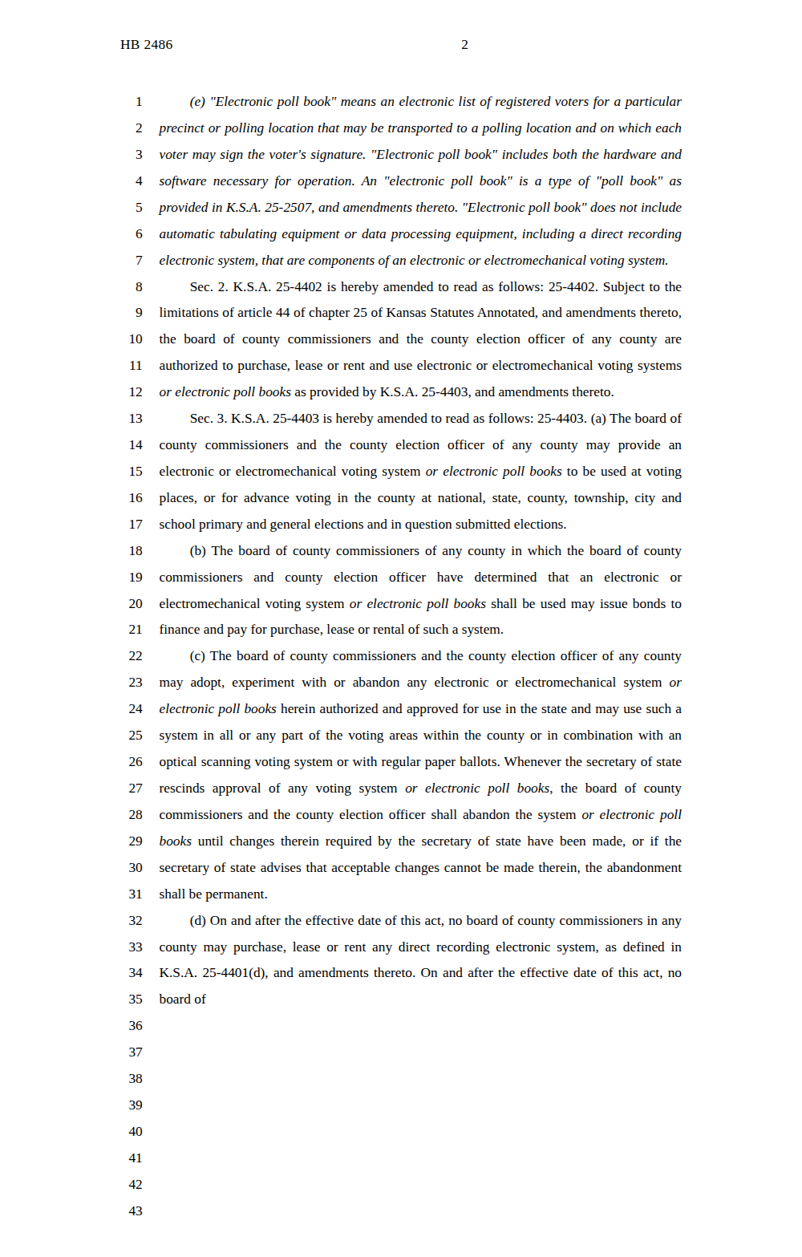HB 2486 2
1
2
3
4
5
6
7
8
9
10
11
12
13
14
15
16
17
18
19
20
21
22
23
24
25
26
27
28
29
30
31
32
33
34
35
36
37
38
39
40
41
42
43
(e) "Electronic poll book" means an electronic list of registered voters for a particular precinct or polling location that may be transported to a polling location and on which each voter may sign the voter's signature. "Electronic poll book" includes both the hardware and software necessary for operation. An "electronic poll book" is a type of "poll book" as provided in K.S.A. 25-2507, and amendments thereto. "Electronic poll book" does not include automatic tabulating equipment or data processing equipment, including a direct recording electronic system, that are components of an electronic or electromechanical voting system.
Sec. 2. K.S.A. 25-4402 is hereby amended to read as follows: 25-4402. Subject to the limitations of article 44 of chapter 25 of Kansas Statutes Annotated, and amendments thereto, the board of county commissioners and the county election officer of any county are authorized to purchase, lease or rent and use electronic or electromechanical voting systems or electronic poll books as provided by K.S.A. 25-4403, and amendments thereto.
Sec. 3. K.S.A. 25-4403 is hereby amended to read as follows: 25-4403. (a) The board of county commissioners and the county election officer of any county may provide an electronic or electromechanical voting system or electronic poll books to be used at voting places, or for advance voting in the county at national, state, county, township, city and school primary and general elections and in question submitted elections.
(b) The board of county commissioners of any county in which the board of county commissioners and county election officer have determined that an electronic or electromechanical voting system or electronic poll books shall be used may issue bonds to finance and pay for purchase, lease or rental of such a system.
(c) The board of county commissioners and the county election officer of any county may adopt, experiment with or abandon any electronic or electromechanical system or electronic poll books herein authorized and approved for use in the state and may use such a system in all or any part of the voting areas within the county or in combination with an optical scanning voting system or with regular paper ballots. Whenever the secretary of state rescinds approval of any voting system or electronic poll books, the board of county commissioners and the county election officer shall abandon the system or electronic poll books until changes therein required by the secretary of state have been made, or if the secretary of state advises that acceptable changes cannot be made therein, the abandonment shall be permanent.
(d) On and after the effective date of this act, no board of county commissioners in any county may purchase, lease or rent any direct recording electronic system, as defined in K.S.A. 25-4401(d), and amendments thereto. On and after the effective date of this act, no board of